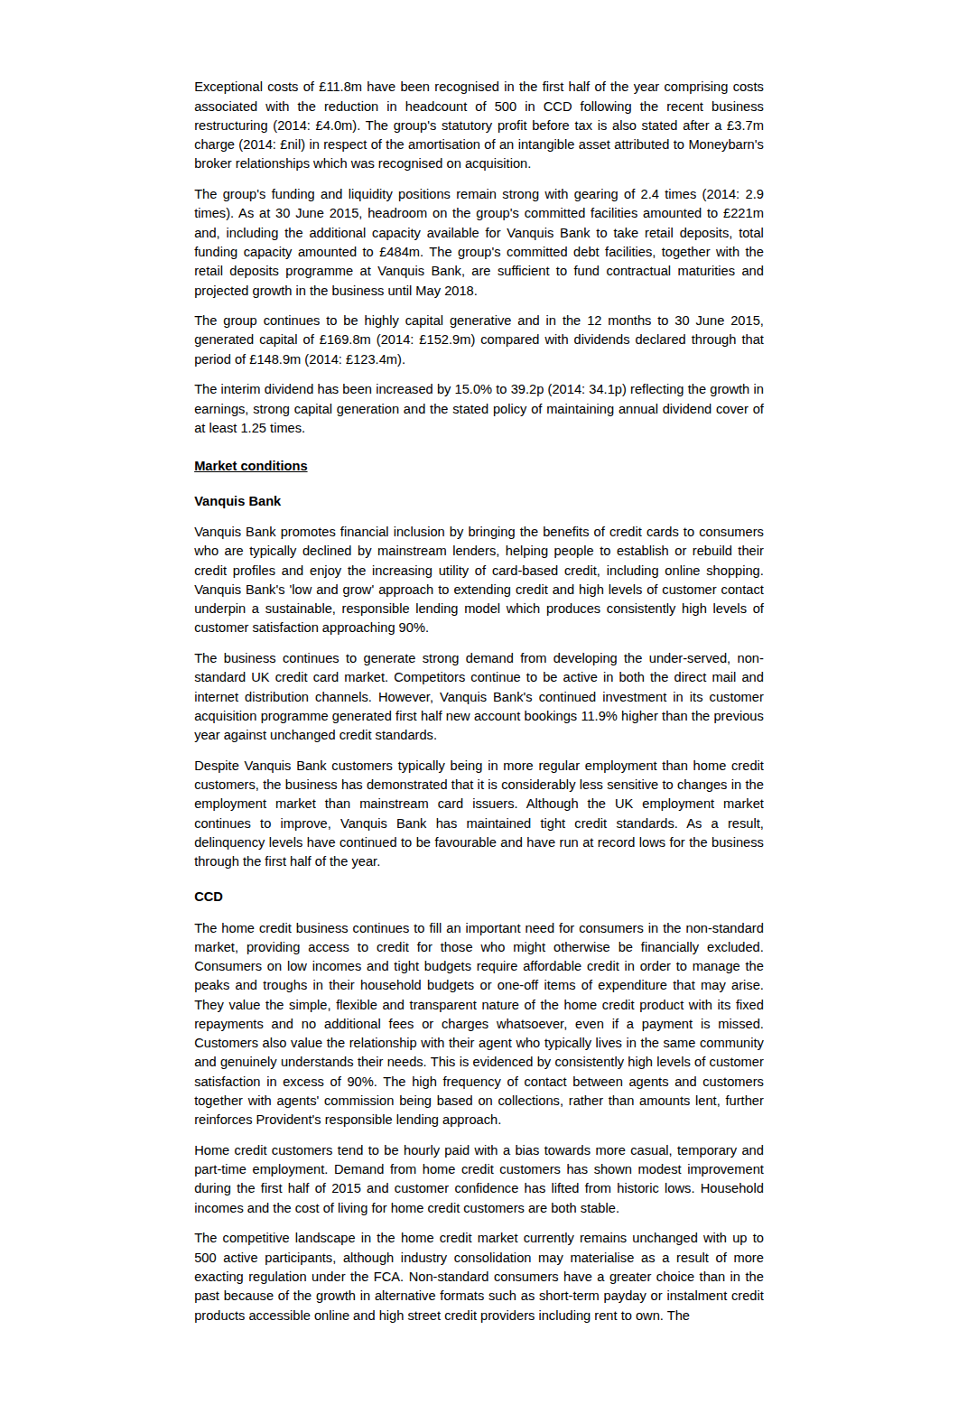Exceptional costs of £11.8m have been recognised in the first half of the year comprising costs associated with the reduction in headcount of 500 in CCD following the recent business restructuring (2014: £4.0m). The group's statutory profit before tax is also stated after a £3.7m charge (2014: £nil) in respect of the amortisation of an intangible asset attributed to Moneybarn's broker relationships which was recognised on acquisition.
The group's funding and liquidity positions remain strong with gearing of 2.4 times (2014: 2.9 times). As at 30 June 2015, headroom on the group's committed facilities amounted to £221m and, including the additional capacity available for Vanquis Bank to take retail deposits, total funding capacity amounted to £484m. The group's committed debt facilities, together with the retail deposits programme at Vanquis Bank, are sufficient to fund contractual maturities and projected growth in the business until May 2018.
The group continues to be highly capital generative and in the 12 months to 30 June 2015, generated capital of £169.8m (2014: £152.9m) compared with dividends declared through that period of £148.9m (2014: £123.4m).
The interim dividend has been increased by 15.0% to 39.2p (2014: 34.1p) reflecting the growth in earnings, strong capital generation and the stated policy of maintaining annual dividend cover of at least 1.25 times.
Market conditions
Vanquis Bank
Vanquis Bank promotes financial inclusion by bringing the benefits of credit cards to consumers who are typically declined by mainstream lenders, helping people to establish or rebuild their credit profiles and enjoy the increasing utility of card-based credit, including online shopping. Vanquis Bank's 'low and grow' approach to extending credit and high levels of customer contact underpin a sustainable, responsible lending model which produces consistently high levels of customer satisfaction approaching 90%.
The business continues to generate strong demand from developing the under-served, non-standard UK credit card market. Competitors continue to be active in both the direct mail and internet distribution channels. However, Vanquis Bank's continued investment in its customer acquisition programme generated first half new account bookings 11.9% higher than the previous year against unchanged credit standards.
Despite Vanquis Bank customers typically being in more regular employment than home credit customers, the business has demonstrated that it is considerably less sensitive to changes in the employment market than mainstream card issuers. Although the UK employment market continues to improve, Vanquis Bank has maintained tight credit standards. As a result, delinquency levels have continued to be favourable and have run at record lows for the business through the first half of the year.
CCD
The home credit business continues to fill an important need for consumers in the non-standard market, providing access to credit for those who might otherwise be financially excluded. Consumers on low incomes and tight budgets require affordable credit in order to manage the peaks and troughs in their household budgets or one-off items of expenditure that may arise. They value the simple, flexible and transparent nature of the home credit product with its fixed repayments and no additional fees or charges whatsoever, even if a payment is missed. Customers also value the relationship with their agent who typically lives in the same community and genuinely understands their needs. This is evidenced by consistently high levels of customer satisfaction in excess of 90%. The high frequency of contact between agents and customers together with agents' commission being based on collections, rather than amounts lent, further reinforces Provident's responsible lending approach.
Home credit customers tend to be hourly paid with a bias towards more casual, temporary and part-time employment. Demand from home credit customers has shown modest improvement during the first half of 2015 and customer confidence has lifted from historic lows. Household incomes and the cost of living for home credit customers are both stable.
The competitive landscape in the home credit market currently remains unchanged with up to 500 active participants, although industry consolidation may materialise as a result of more exacting regulation under the FCA. Non-standard consumers have a greater choice than in the past because of the growth in alternative formats such as short-term payday or instalment credit products accessible online and high street credit providers including rent to own. The